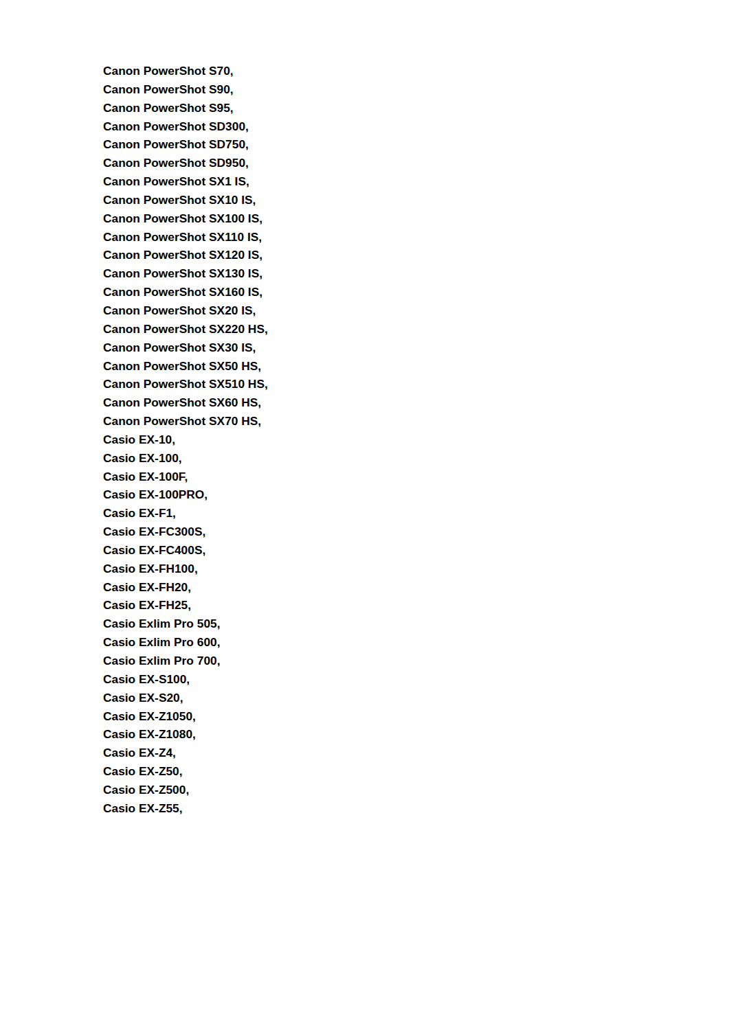Canon PowerShot S70,
Canon PowerShot S90,
Canon PowerShot S95,
Canon PowerShot SD300,
Canon PowerShot SD750,
Canon PowerShot SD950,
Canon PowerShot SX1 IS,
Canon PowerShot SX10 IS,
Canon PowerShot SX100 IS,
Canon PowerShot SX110 IS,
Canon PowerShot SX120 IS,
Canon PowerShot SX130 IS,
Canon PowerShot SX160 IS,
Canon PowerShot SX20 IS,
Canon PowerShot SX220 HS,
Canon PowerShot SX30 IS,
Canon PowerShot SX50 HS,
Canon PowerShot SX510 HS,
Canon PowerShot SX60 HS,
Canon PowerShot SX70 HS,
Casio EX-10,
Casio EX-100,
Casio EX-100F,
Casio EX-100PRO,
Casio EX-F1,
Casio EX-FC300S,
Casio EX-FC400S,
Casio EX-FH100,
Casio EX-FH20,
Casio EX-FH25,
Casio Exlim Pro 505,
Casio Exlim Pro 600,
Casio Exlim Pro 700,
Casio EX-S100,
Casio EX-S20,
Casio EX-Z1050,
Casio EX-Z1080,
Casio EX-Z4,
Casio EX-Z50,
Casio EX-Z500,
Casio EX-Z55,